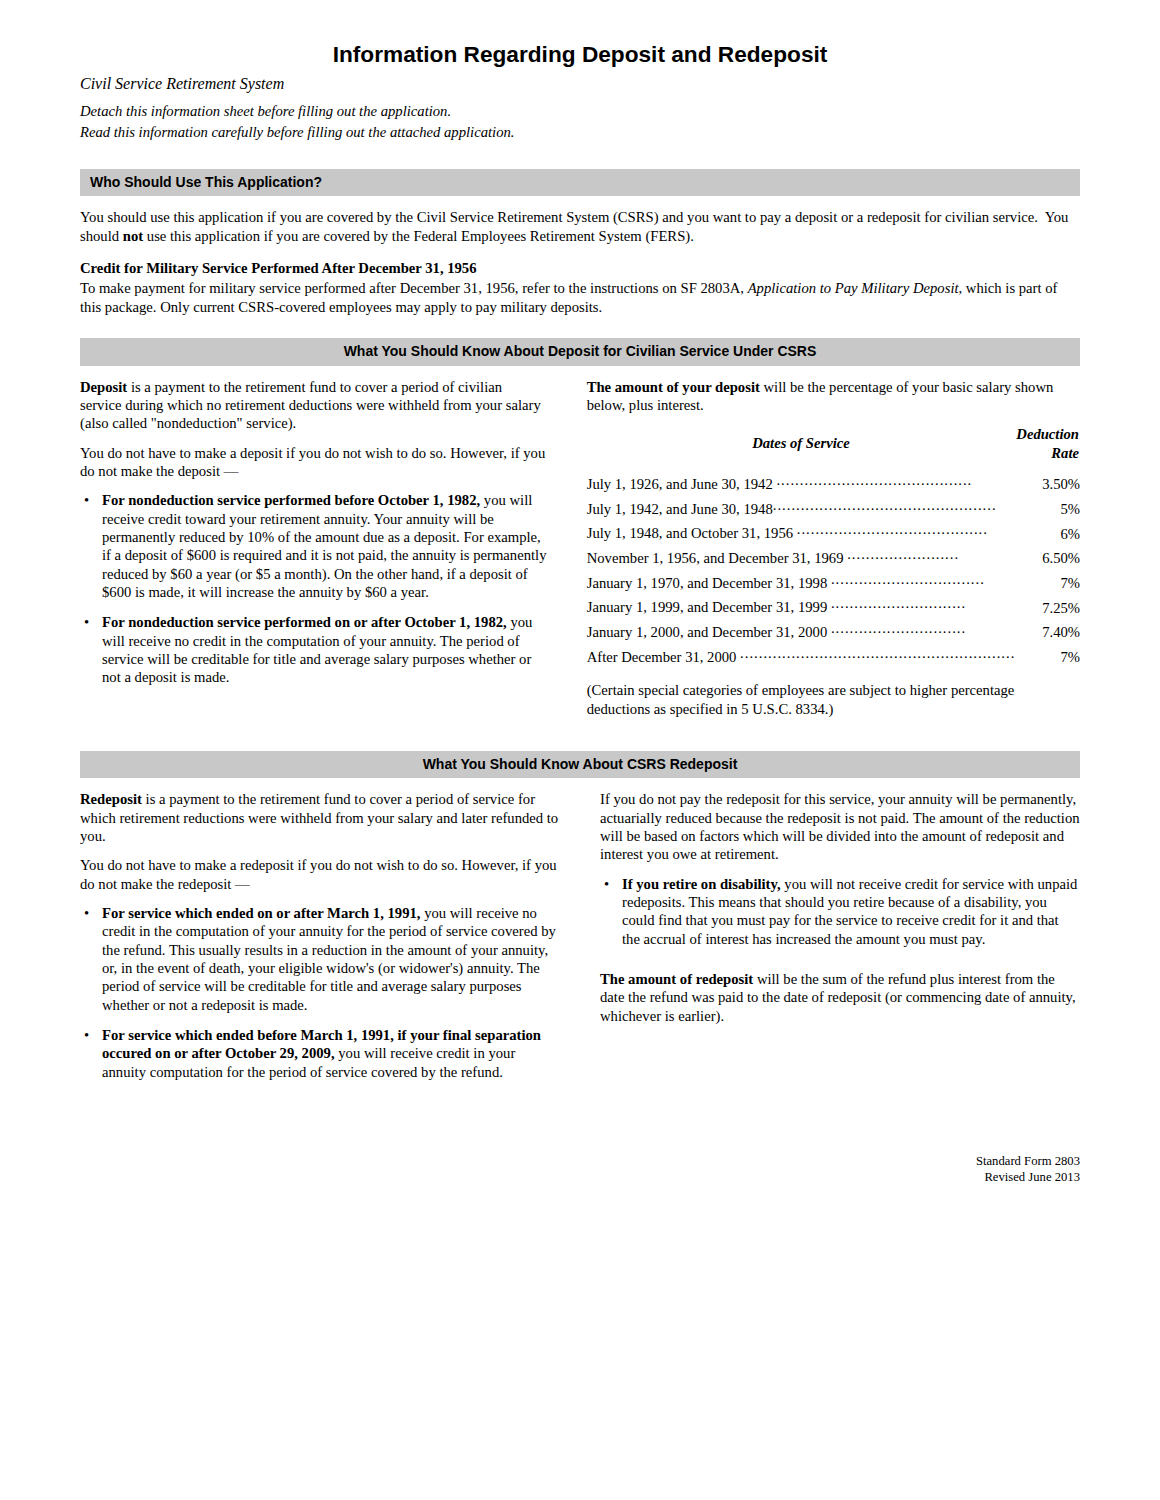Information Regarding Deposit and Redeposit
Civil Service Retirement System
Detach this information sheet before filling out the application.
Read this information carefully before filling out the attached application.
Who Should Use This Application?
You should use this application if you are covered by the Civil Service Retirement System (CSRS) and you want to pay a deposit or a redeposit for civilian service. You should not use this application if you are covered by the Federal Employees Retirement System (FERS).
Credit for Military Service Performed After December 31, 1956
To make payment for military service performed after December 31, 1956, refer to the instructions on SF 2803A, Application to Pay Military Deposit, which is part of this package. Only current CSRS-covered employees may apply to pay military deposits.
What You Should Know About Deposit for Civilian Service Under CSRS
Deposit is a payment to the retirement fund to cover a period of civilian service during which no retirement deductions were withheld from your salary (also called "nondeduction" service).
You do not have to make a deposit if you do not wish to do so. However, if you do not make the deposit —
For nondeduction service performed before October 1, 1982, you will receive credit toward your retirement annuity. Your annuity will be permanently reduced by 10% of the amount due as a deposit. For example, if a deposit of $600 is required and it is not paid, the annuity is permanently reduced by $60 a year (or $5 a month). On the other hand, if a deposit of $600 is made, it will increase the annuity by $60 a year.
For nondeduction service performed on or after October 1, 1982, you will receive no credit in the computation of your annuity. The period of service will be creditable for title and average salary purposes whether or not a deposit is made.
The amount of your deposit will be the percentage of your basic salary shown below, plus interest.
| Dates of Service | Deduction Rate |
| --- | --- |
| July 1, 1926, and June 30, 1942 .......................................... | 3.50% |
| July 1, 1942, and June 30, 1948 ................................................ | 5% |
| July 1, 1948, and October 31, 1956 ......................................... | 6% |
| November 1, 1956, and December 31, 1969 ........................ | 6.50% |
| January 1, 1970, and December 31, 1998 ................................. | 7% |
| January 1, 1999, and December 31, 1999 ............................. | 7.25% |
| January 1, 2000, and December 31, 2000 ............................. | 7.40% |
| After December 31, 2000 ........................................................... | 7% |
(Certain special categories of employees are subject to higher percentage deductions as specified in 5 U.S.C. 8334.)
What You Should Know About CSRS Redeposit
Redeposit is a payment to the retirement fund to cover a period of service for which retirement reductions were withheld from your salary and later refunded to you.
You do not have to make a redeposit if you do not wish to do so. However, if you do not make the redeposit —
For service which ended on or after March 1, 1991, you will receive no credit in the computation of your annuity for the period of service covered by the refund. This usually results in a reduction in the amount of your annuity, or, in the event of death, your eligible widow's (or widower's) annuity. The period of service will be creditable for title and average salary purposes whether or not a redeposit is made.
For service which ended before March 1, 1991, if your final separation occured on or after October 29, 2009, you will receive credit in your annuity computation for the period of service covered by the refund.
If you do not pay the redeposit for this service, your annuity will be permanently, actuarially reduced because the redeposit is not paid. The amount of the reduction will be based on factors which will be divided into the amount of redeposit and interest you owe at retirement.
If you retire on disability, you will not receive credit for service with unpaid redeposits. This means that should you retire because of a disability, you could find that you must pay for the service to receive credit for it and that the accrual of interest has increased the amount you must pay.
The amount of redeposit will be the sum of the refund plus interest from the date the refund was paid to the date of redeposit (or commencing date of annuity, whichever is earlier).
Standard Form 2803
Revised June 2013